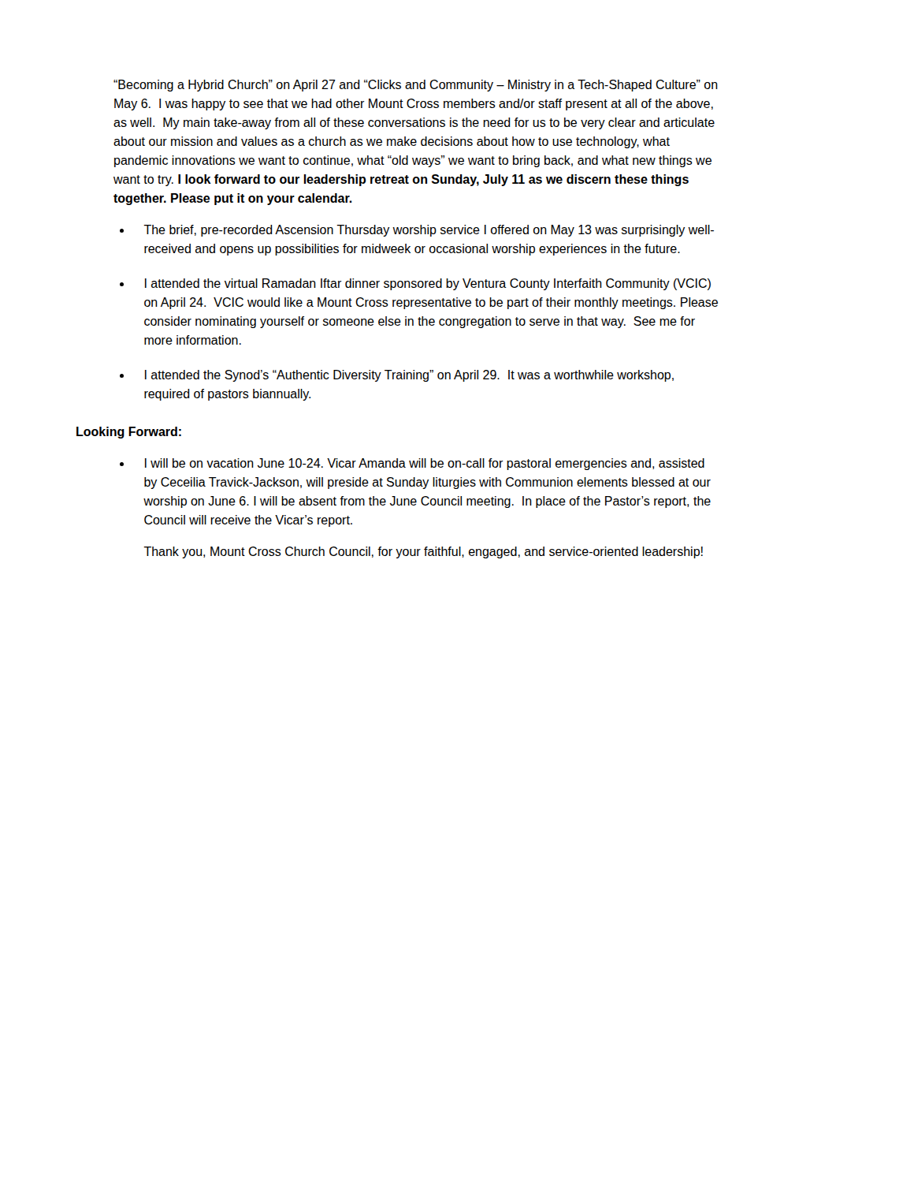“Becoming a Hybrid Church” on April 27 and “Clicks and Community – Ministry in a Tech-Shaped Culture” on May 6. I was happy to see that we had other Mount Cross members and/or staff present at all of the above, as well. My main take-away from all of these conversations is the need for us to be very clear and articulate about our mission and values as a church as we make decisions about how to use technology, what pandemic innovations we want to continue, what “old ways” we want to bring back, and what new things we want to try. I look forward to our leadership retreat on Sunday, July 11 as we discern these things together. Please put it on your calendar.
The brief, pre-recorded Ascension Thursday worship service I offered on May 13 was surprisingly well-received and opens up possibilities for midweek or occasional worship experiences in the future.
I attended the virtual Ramadan Iftar dinner sponsored by Ventura County Interfaith Community (VCIC) on April 24. VCIC would like a Mount Cross representative to be part of their monthly meetings. Please consider nominating yourself or someone else in the congregation to serve in that way. See me for more information.
I attended the Synod’s “Authentic Diversity Training” on April 29. It was a worthwhile workshop, required of pastors biannually.
Looking Forward:
I will be on vacation June 10-24. Vicar Amanda will be on-call for pastoral emergencies and, assisted by Ceceilia Travick-Jackson, will preside at Sunday liturgies with Communion elements blessed at our worship on June 6. I will be absent from the June Council meeting. In place of the Pastor’s report, the Council will receive the Vicar’s report.
Thank you, Mount Cross Church Council, for your faithful, engaged, and service-oriented leadership!